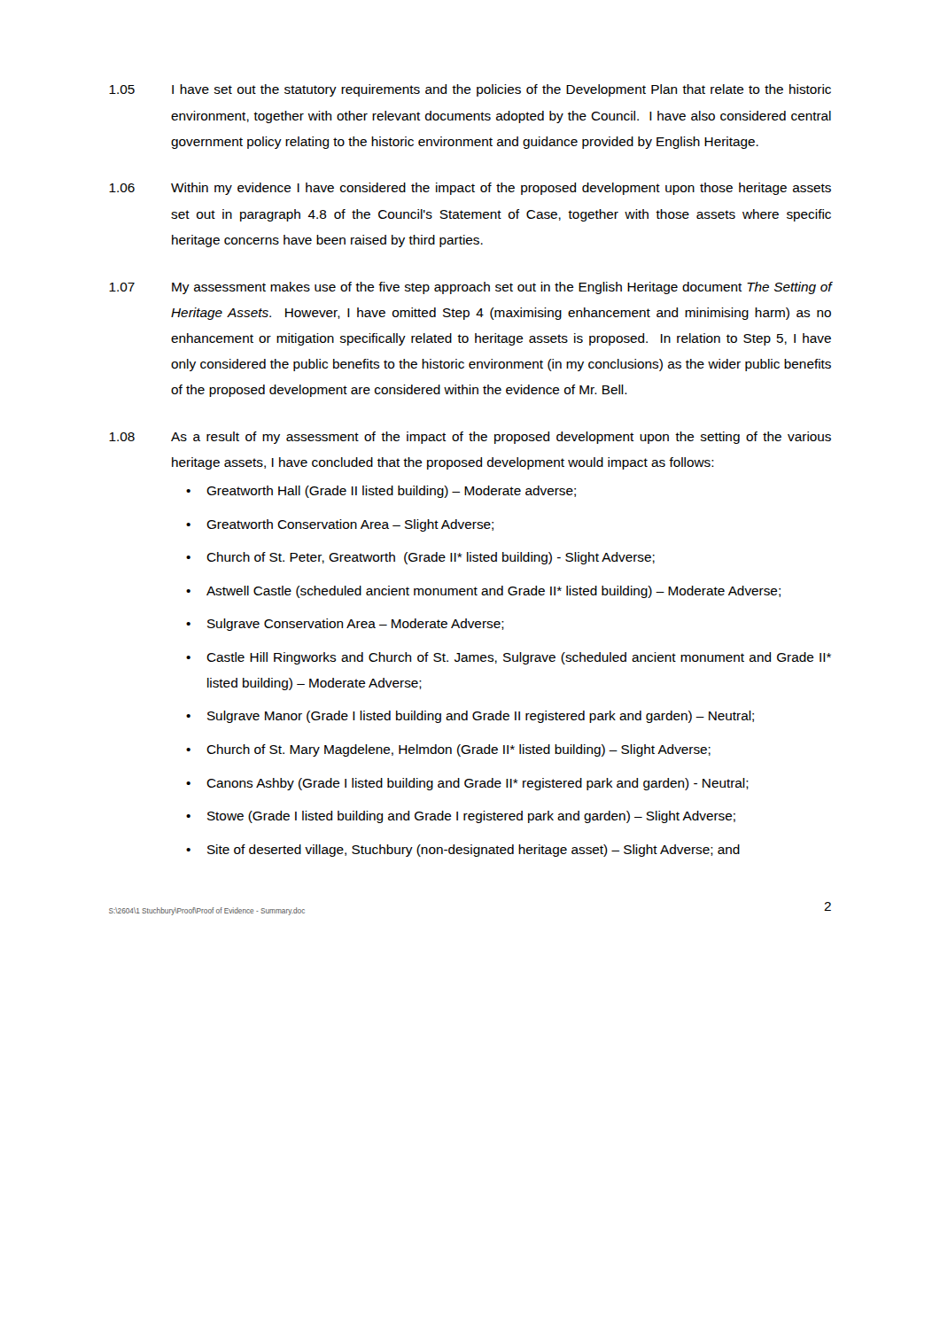1.05
I have set out the statutory requirements and the policies of the Development Plan that relate to the historic environment, together with other relevant documents adopted by the Council. I have also considered central government policy relating to the historic environment and guidance provided by English Heritage.
1.06
Within my evidence I have considered the impact of the proposed development upon those heritage assets set out in paragraph 4.8 of the Council's Statement of Case, together with those assets where specific heritage concerns have been raised by third parties.
1.07
My assessment makes use of the five step approach set out in the English Heritage document The Setting of Heritage Assets. However, I have omitted Step 4 (maximising enhancement and minimising harm) as no enhancement or mitigation specifically related to heritage assets is proposed. In relation to Step 5, I have only considered the public benefits to the historic environment (in my conclusions) as the wider public benefits of the proposed development are considered within the evidence of Mr. Bell.
1.08
As a result of my assessment of the impact of the proposed development upon the setting of the various heritage assets, I have concluded that the proposed development would impact as follows:
Greatworth Hall (Grade II listed building) – Moderate adverse;
Greatworth Conservation Area – Slight Adverse;
Church of St. Peter, Greatworth (Grade II* listed building) - Slight Adverse;
Astwell Castle (scheduled ancient monument and Grade II* listed building) – Moderate Adverse;
Sulgrave Conservation Area – Moderate Adverse;
Castle Hill Ringworks and Church of St. James, Sulgrave (scheduled ancient monument and Grade II* listed building) – Moderate Adverse;
Sulgrave Manor (Grade I listed building and Grade II registered park and garden) – Neutral;
Church of St. Mary Magdelene, Helmdon (Grade II* listed building) – Slight Adverse;
Canons Ashby (Grade I listed building and Grade II* registered park and garden) - Neutral;
Stowe (Grade I listed building and Grade I registered park and garden) – Slight Adverse;
Site of deserted village, Stuchbury (non-designated heritage asset) – Slight Adverse; and
S:\2604\1 Stuchbury\Proof\Proof of Evidence - Summary.doc
2